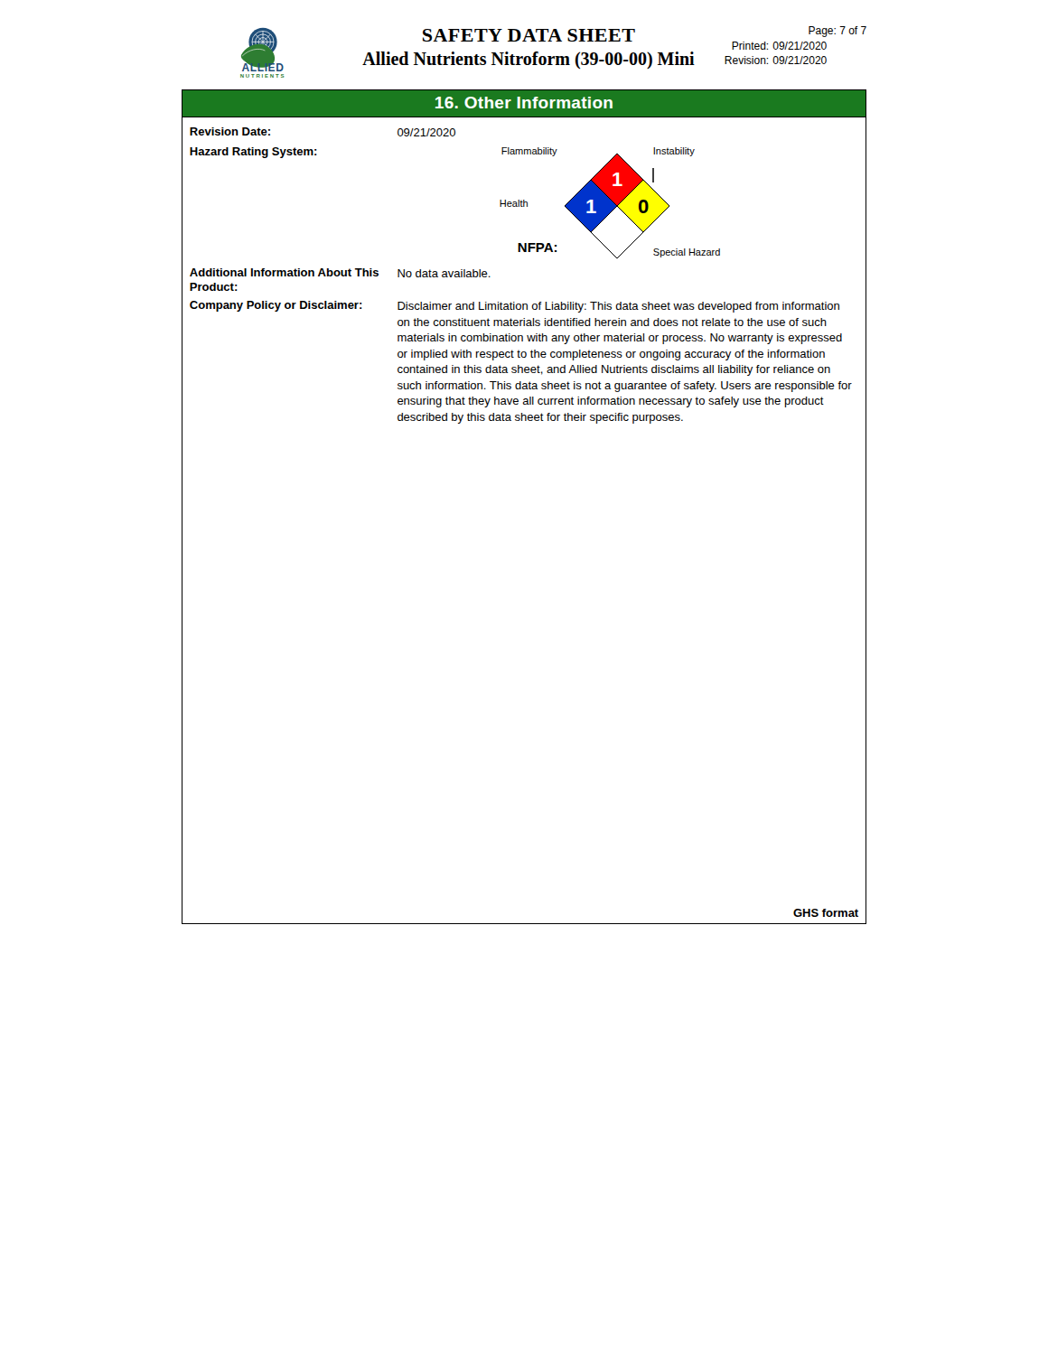ALLIED NUTRIENTS
SAFETY DATA SHEET
Allied Nutrients Nitroform (39-00-00) Mini
Page: 7 of 7
Printed: 09/21/2020
Revision: 09/21/2020
16. Other Information
| Revision Date: | 09/21/2020 |
| Hazard Rating System: | Flammability Instability Health Special Hazard NFPA: 1 1 0 |
| Additional Information About This Product: | No data available. |
| Company Policy or Disclaimer: | Disclaimer and Limitation of Liability: This data sheet was developed from information on the constituent materials identified herein and does not relate to the use of such materials in combination with any other material or process. No warranty is expressed or implied with respect to the completeness or ongoing accuracy of the information contained in this data sheet, and Allied Nutrients disclaims all liability for reliance on such information. This data sheet is not a guarantee of safety. Users are responsible for ensuring that they have all current information necessary to safely use the product described by this data sheet for their specific purposes. |
GHS format